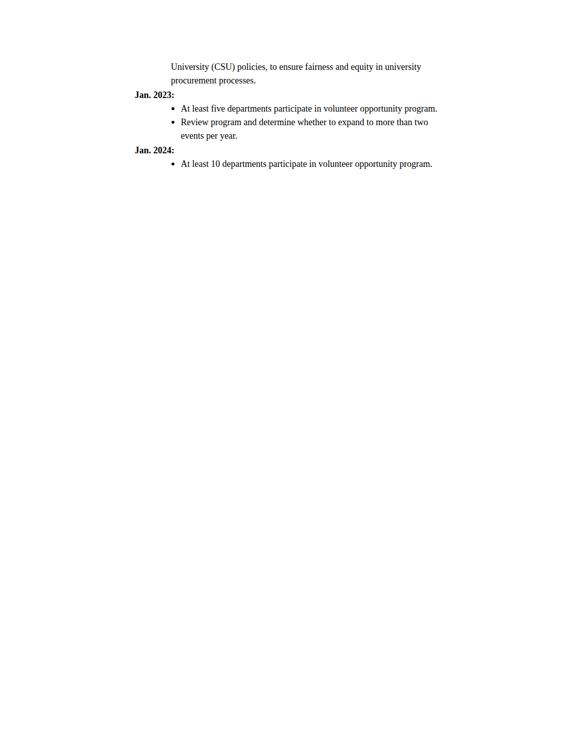University (CSU) policies, to ensure fairness and equity in university procurement processes.
Jan. 2023:
At least five departments participate in volunteer opportunity program.
Review program and determine whether to expand to more than two events per year.
Jan. 2024:
At least 10 departments participate in volunteer opportunity program.